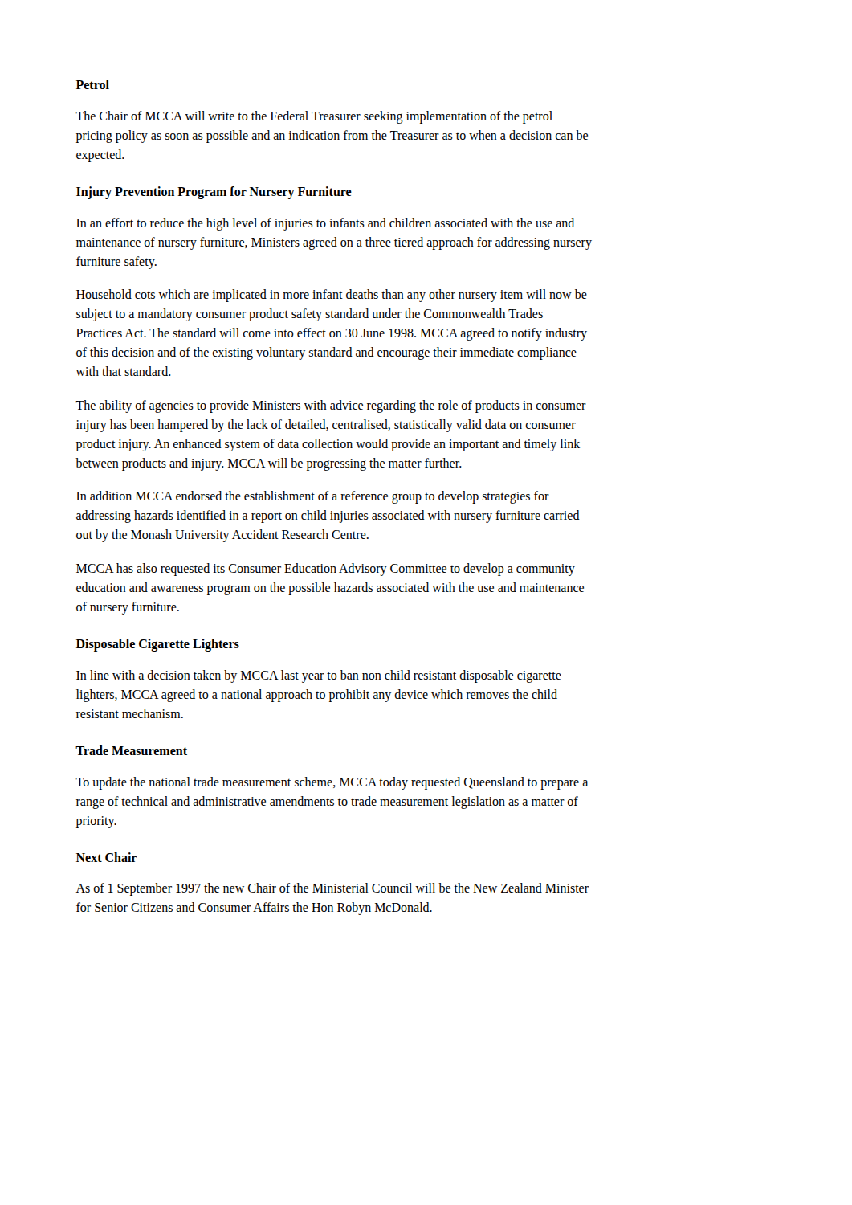Petrol
The Chair of MCCA will write to the Federal Treasurer seeking implementation of the petrol pricing policy as soon as possible and an indication from the Treasurer as to when a decision can be expected.
Injury Prevention Program for Nursery Furniture
In an effort to reduce the high level of injuries to infants and children associated with the use and maintenance of nursery furniture, Ministers agreed on a three tiered approach for addressing nursery furniture safety.
Household cots which are implicated in more infant deaths than any other nursery item will now be subject to a mandatory consumer product safety standard under the Commonwealth Trades Practices Act. The standard will come into effect on 30 June 1998. MCCA agreed to notify industry of this decision and of the existing voluntary standard and encourage their immediate compliance with that standard.
The ability of agencies to provide Ministers with advice regarding the role of products in consumer injury has been hampered by the lack of detailed, centralised, statistically valid data on consumer product injury. An enhanced system of data collection would provide an important and timely link between products and injury. MCCA will be progressing the matter further.
In addition MCCA endorsed the establishment of a reference group to develop strategies for addressing hazards identified in a report on child injuries associated with nursery furniture carried out by the Monash University Accident Research Centre.
MCCA has also requested its Consumer Education Advisory Committee to develop a community education and awareness program on the possible hazards associated with the use and maintenance of nursery furniture.
Disposable Cigarette Lighters
In line with a decision taken by MCCA last year to ban non child resistant disposable cigarette lighters, MCCA agreed to a national approach to prohibit any device which removes the child resistant mechanism.
Trade Measurement
To update the national trade measurement scheme, MCCA today requested Queensland to prepare a range of technical and administrative amendments to trade measurement legislation as a matter of priority.
Next Chair
As of 1 September 1997 the new Chair of the Ministerial Council will be the New Zealand Minister for Senior Citizens and Consumer Affairs the Hon Robyn McDonald.